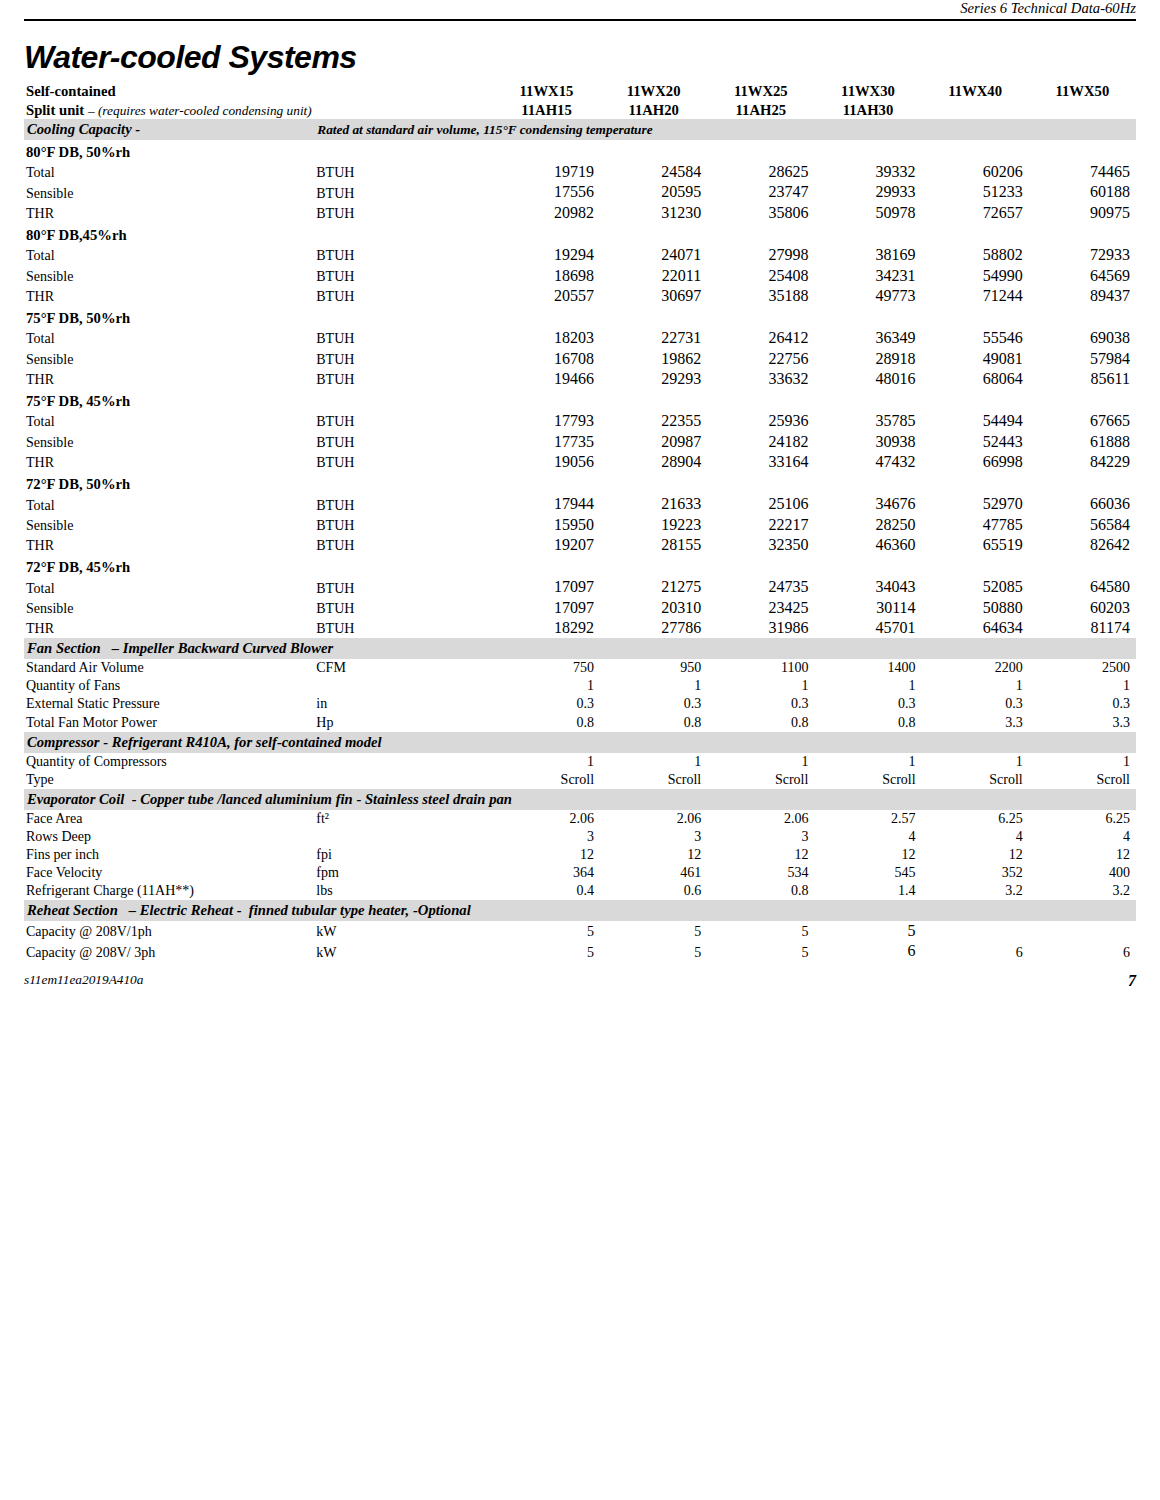Series 6 Technical Data-60Hz
Water-cooled Systems
| Self-contained | | 11WX15 | 11WX20 | 11WX25 | 11WX30 | 11WX40 | 11WX50 |
| Split unit – (requires water-cooled condensing unit) | | 11AH15 | 11AH20 | 11AH25 | 11AH30 | | |
| Cooling Capacity - | Rated at standard air volume, 115°F condensing temperature |
| 80°F DB, 50%rh |
| Total | BTUH | 19719 | 24584 | 28625 | 39332 | 60206 | 74465 |
| Sensible | BTUH | 17556 | 20595 | 23747 | 29933 | 51233 | 60188 |
| THR | BTUH | 20982 | 31230 | 35806 | 50978 | 72657 | 90975 |
| 80°F DB,45%rh |
| Total | BTUH | 19294 | 24071 | 27998 | 38169 | 58802 | 72933 |
| Sensible | BTUH | 18698 | 22011 | 25408 | 34231 | 54990 | 64569 |
| THR | BTUH | 20557 | 30697 | 35188 | 49773 | 71244 | 89437 |
| 75°F DB, 50%rh |
| Total | BTUH | 18203 | 22731 | 26412 | 36349 | 55546 | 69038 |
| Sensible | BTUH | 16708 | 19862 | 22756 | 28918 | 49081 | 57984 |
| THR | BTUH | 19466 | 29293 | 33632 | 48016 | 68064 | 85611 |
| 75°F DB, 45%rh |
| Total | BTUH | 17793 | 22355 | 25936 | 35785 | 54494 | 67665 |
| Sensible | BTUH | 17735 | 20987 | 24182 | 30938 | 52443 | 61888 |
| THR | BTUH | 19056 | 28904 | 33164 | 47432 | 66998 | 84229 |
| 72°F DB, 50%rh |
| Total | BTUH | 17944 | 21633 | 25106 | 34676 | 52970 | 66036 |
| Sensible | BTUH | 15950 | 19223 | 22217 | 28250 | 47785 | 56584 |
| THR | BTUH | 19207 | 28155 | 32350 | 46360 | 65519 | 82642 |
| 72°F DB, 45%rh |
| Total | BTUH | 17097 | 21275 | 24735 | 34043 | 52085 | 64580 |
| Sensible | BTUH | 17097 | 20310 | 23425 | 30114 | 50880 | 60203 |
| THR | BTUH | 18292 | 27786 | 31986 | 45701 | 64634 | 81174 |
| Fan Section – Impeller Backward Curved Blower |
| Standard Air Volume | CFM | 750 | 950 | 1100 | 1400 | 2200 | 2500 |
| Quantity of Fans | | 1 | 1 | 1 | 1 | 1 | 1 |
| External Static Pressure | in | 0.3 | 0.3 | 0.3 | 0.3 | 0.3 | 0.3 |
| Total Fan Motor Power | Hp | 0.8 | 0.8 | 0.8 | 0.8 | 3.3 | 3.3 |
| Compressor - Refrigerant R410A, for self-contained model |
| Quantity of Compressors | | 1 | 1 | 1 | 1 | 1 | 1 |
| Type | | Scroll | Scroll | Scroll | Scroll | Scroll | Scroll |
| Evaporator Coil - Copper tube /lanced aluminium fin - Stainless steel drain pan |
| Face Area | ft² | 2.06 | 2.06 | 2.06 | 2.57 | 6.25 | 6.25 |
| Rows Deep | | 3 | 3 | 3 | 4 | 4 | 4 |
| Fins per inch | fpi | 12 | 12 | 12 | 12 | 12 | 12 |
| Face Velocity | fpm | 364 | 461 | 534 | 545 | 352 | 400 |
| Refrigerant Charge (11AH**) | lbs | 0.4 | 0.6 | 0.8 | 1.4 | 3.2 | 3.2 |
| Reheat Section – Electric Reheat - finned tubular type heater, -Optional |
| Capacity @ 208V/1ph | kW | 5 | 5 | 5 | 5 | | |
| Capacity @ 208V/ 3ph | kW | 5 | 5 | 5 | 6 | 6 | 6 |
s11em11ea2019A410a 7